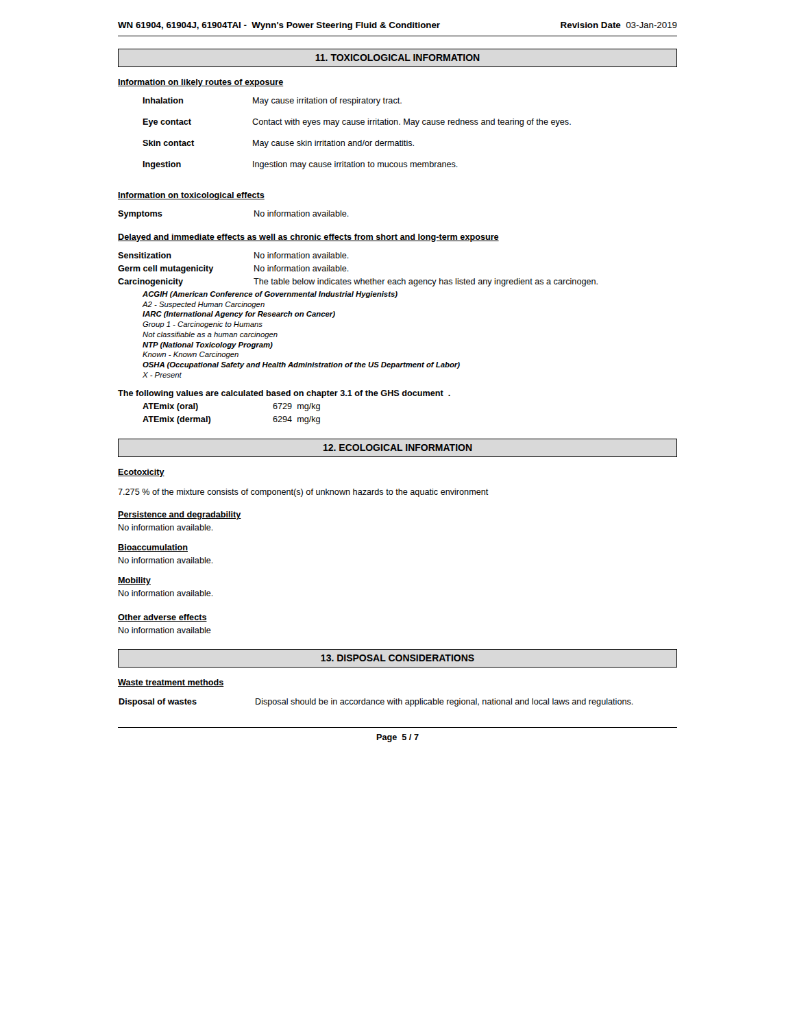WN 61904, 61904J, 61904TAI - Wynn's Power Steering Fluid & Conditioner
Revision Date 03-Jan-2019
11. TOXICOLOGICAL INFORMATION
Information on likely routes of exposure
| Inhalation | May cause irritation of respiratory tract. |
| Eye contact | Contact with eyes may cause irritation. May cause redness and tearing of the eyes. |
| Skin contact | May cause skin irritation and/or dermatitis. |
| Ingestion | Ingestion may cause irritation to mucous membranes. |
Information on toxicological effects
| Symptoms | No information available. |
Delayed and immediate effects as well as chronic effects from short and long-term exposure
| Sensitization | No information available. |
| Germ cell mutagenicity | No information available. |
| Carcinogenicity | The table below indicates whether each agency has listed any ingredient as a carcinogen. |
ACGIH (American Conference of Governmental Industrial Hygienists)
A2 - Suspected Human Carcinogen
IARC (International Agency for Research on Cancer)
Group 1 - Carcinogenic to Humans
Not classifiable as a human carcinogen
NTP (National Toxicology Program)
Known - Known Carcinogen
OSHA (Occupational Safety and Health Administration of the US Department of Labor)
X - Present
The following values are calculated based on chapter 3.1 of the GHS document .
| ATEmix (oral) | 6729 mg/kg |
| ATEmix (dermal) | 6294 mg/kg |
12. ECOLOGICAL INFORMATION
Ecotoxicity
7.275 % of the mixture consists of component(s) of unknown hazards to the aquatic environment
Persistence and degradability
No information available.
Bioaccumulation
No information available.
Mobility
No information available.
Other adverse effects
No information available
13. DISPOSAL CONSIDERATIONS
Waste treatment methods
| Disposal of wastes | Disposal should be in accordance with applicable regional, national and local laws and regulations. |
Page 5 / 7